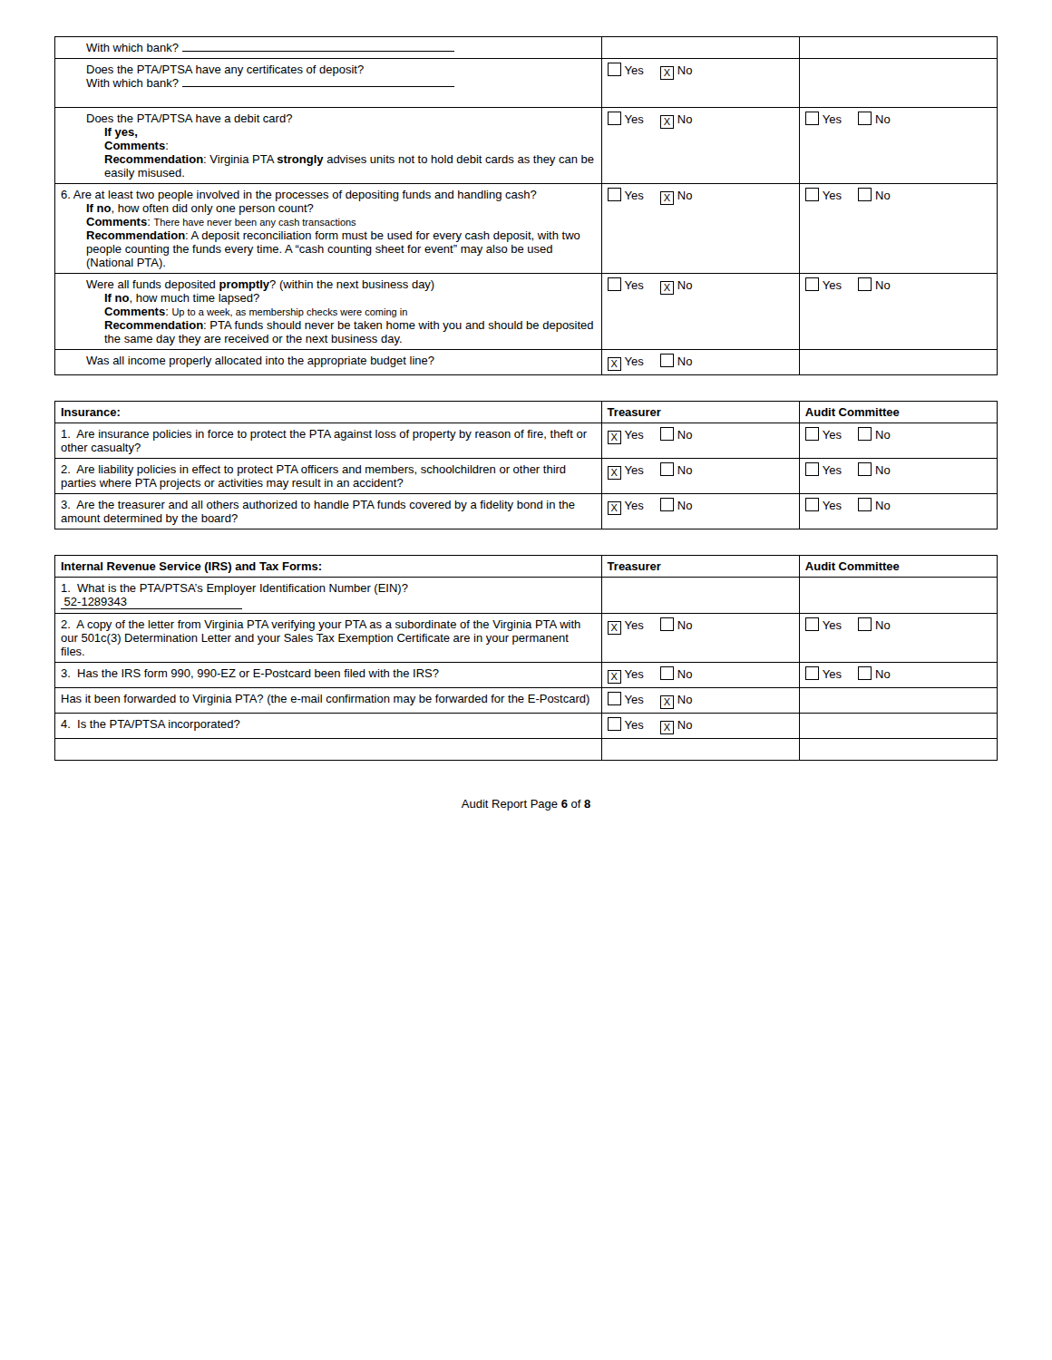| With which bank? | | |
| Does the PTA/PTSA have any certificates of deposit? With which bank? | Yes No | |
| Does the PTA/PTSA have a debit card? If yes, Comments : Recommendation : Virginia PTA strongly advises units not to hold debit cards as they can be easily misused. | Yes No | Yes No |
| 6. Are at least two people involved in the processes of depositing funds and handling cash? If no , how often did only one person count? Comments : There have never been any cash transactions Recommendation : A deposit reconciliation form must be used for every cash deposit, with two people counting the funds every time. A “cash counting sheet for event” may also be used (National PTA). | Yes No | Yes No |
| Were all funds deposited promptly ? (within the next business day) If no , how much time lapsed? Comments : Up to a week, as membership checks were coming in Recommendation : PTA funds should never be taken home with you and should be deposited the same day they are received or the next business day. | Yes No | Yes No |
| Was all income properly allocated into the appropriate budget line? | Yes No | |
| Insurance: | Treasurer | Audit Committee |
| --- | --- | --- |
| 1. Are insurance policies in force to protect the PTA against loss of property by reason of fire, theft or other casualty? | Yes No | Yes No |
| 2. Are liability policies in effect to protect PTA officers and members, schoolchildren or other third parties where PTA projects or activities may result in an accident? | Yes No | Yes No |
| 3. Are the treasurer and all others authorized to handle PTA funds covered by a fidelity bond in the amount determined by the board? | Yes No | Yes No |
| Internal Revenue Service (IRS) and Tax Forms: | Treasurer | Audit Committee |
| --- | --- | --- |
| 1. What is the PTA/PTSA’s Employer Identification Number (EIN)? 52-1289343 | | |
| 2. A copy of the letter from Virginia PTA verifying your PTA as a subordinate of the Virginia PTA with our 501c(3) Determination Letter and your Sales Tax Exemption Certificate are in your permanent files. | Yes No | Yes No |
| 3. Has the IRS form 990, 990-EZ or E-Postcard been filed with the IRS? | Yes No | Yes No |
| Has it been forwarded to Virginia PTA? (the e-mail confirmation may be forwarded for the E-Postcard) | Yes No | |
| 4. Is the PTA/PTSA incorporated? | Yes No | |
Audit Report Page 6 of 8